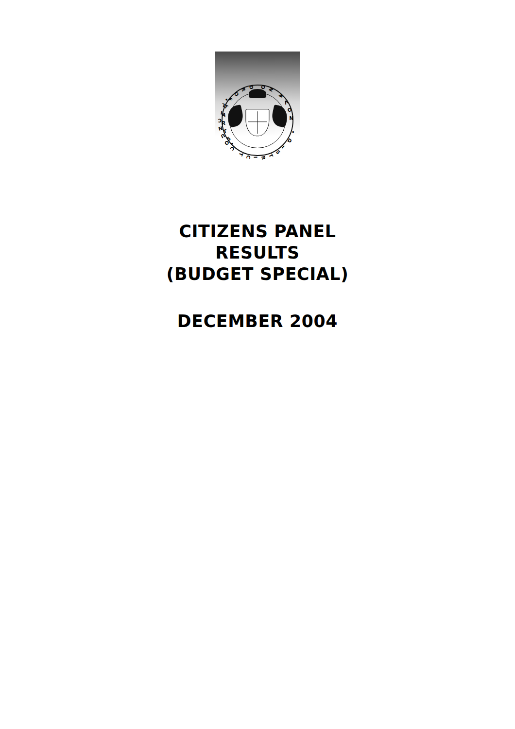S T R A T F O R D O N A V O N D I S T R I C T C O U N C I L • • •
CITIZENS PANEL
RESULTS
(BUDGET SPECIAL)
DECEMBER 2004